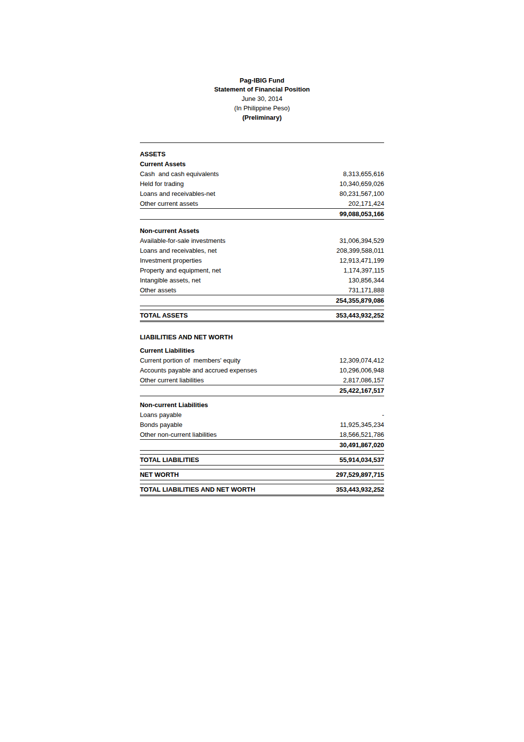Pag-IBIG Fund
Statement of Financial Position
June 30, 2014
(In Philippine Peso)
(Preliminary)
| ASSETS | |
| Current Assets | |
| Cash and cash equivalents | 8,313,655,616 |
| Held for trading | 10,340,659,026 |
| Loans and receivables-net | 80,231,567,100 |
| Other current assets | 202,171,424 |
| | 99,088,053,166 |
| Non-current Assets | |
| Available-for-sale investments | 31,006,394,529 |
| Loans and receivables, net | 208,399,588,011 |
| Investment properties | 12,913,471,199 |
| Property and equipment, net | 1,174,397,115 |
| Intangible assets, net | 130,856,344 |
| Other assets | 731,171,888 |
| | 254,355,879,086 |
| TOTAL ASSETS | 353,443,932,252 |
| LIABILITIES AND NET WORTH | |
| Current Liabilities | |
| Current portion of members' equity | 12,309,074,412 |
| Accounts payable and accrued expenses | 10,296,006,948 |
| Other current liabilities | 2,817,086,157 |
| | 25,422,167,517 |
| Non-current Liabilities | |
| Loans payable | - |
| Bonds payable | 11,925,345,234 |
| Other non-current liabilities | 18,566,521,786 |
| | 30,491,867,020 |
| TOTAL LIABILITIES | 55,914,034,537 |
| NET WORTH | 297,529,897,715 |
| TOTAL LIABILITIES AND NET WORTH | 353,443,932,252 |